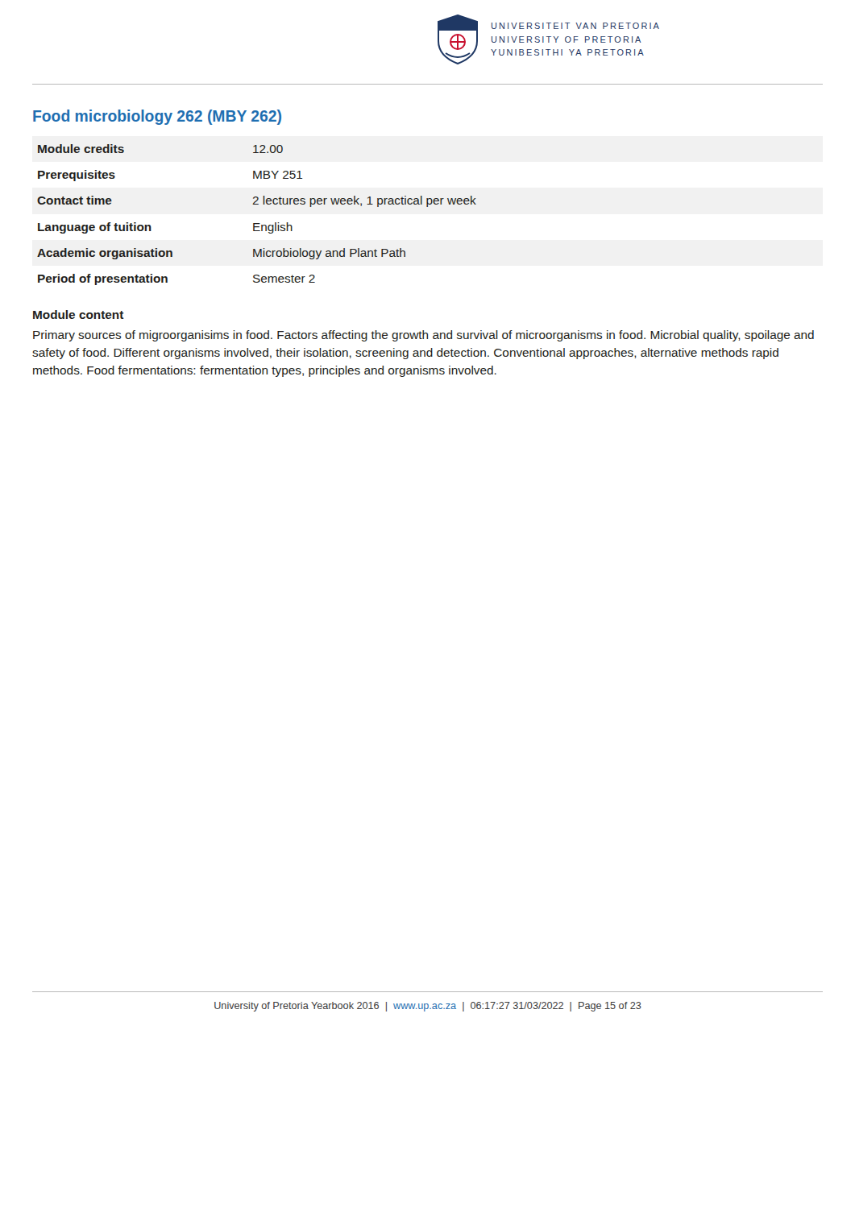Universiteit van Pretoria
University of Pretoria
Yunibesithi ya Pretoria
Food microbiology 262 (MBY 262)
| Module credits | 12.00 |
| Prerequisites | MBY 251 |
| Contact time | 2 lectures per week, 1 practical per week |
| Language of tuition | English |
| Academic organisation | Microbiology and Plant Path |
| Period of presentation | Semester 2 |
Module content
Primary sources of migroorganisims in food. Factors affecting the growth and survival of microorganisms in food. Microbial quality, spoilage and safety of food. Different organisms involved, their isolation, screening and detection. Conventional approaches, alternative methods rapid methods. Food fermentations: fermentation types, principles and organisms involved.
University of Pretoria Yearbook 2016 | www.up.ac.za | 06:17:27 31/03/2022 | Page 15 of 23